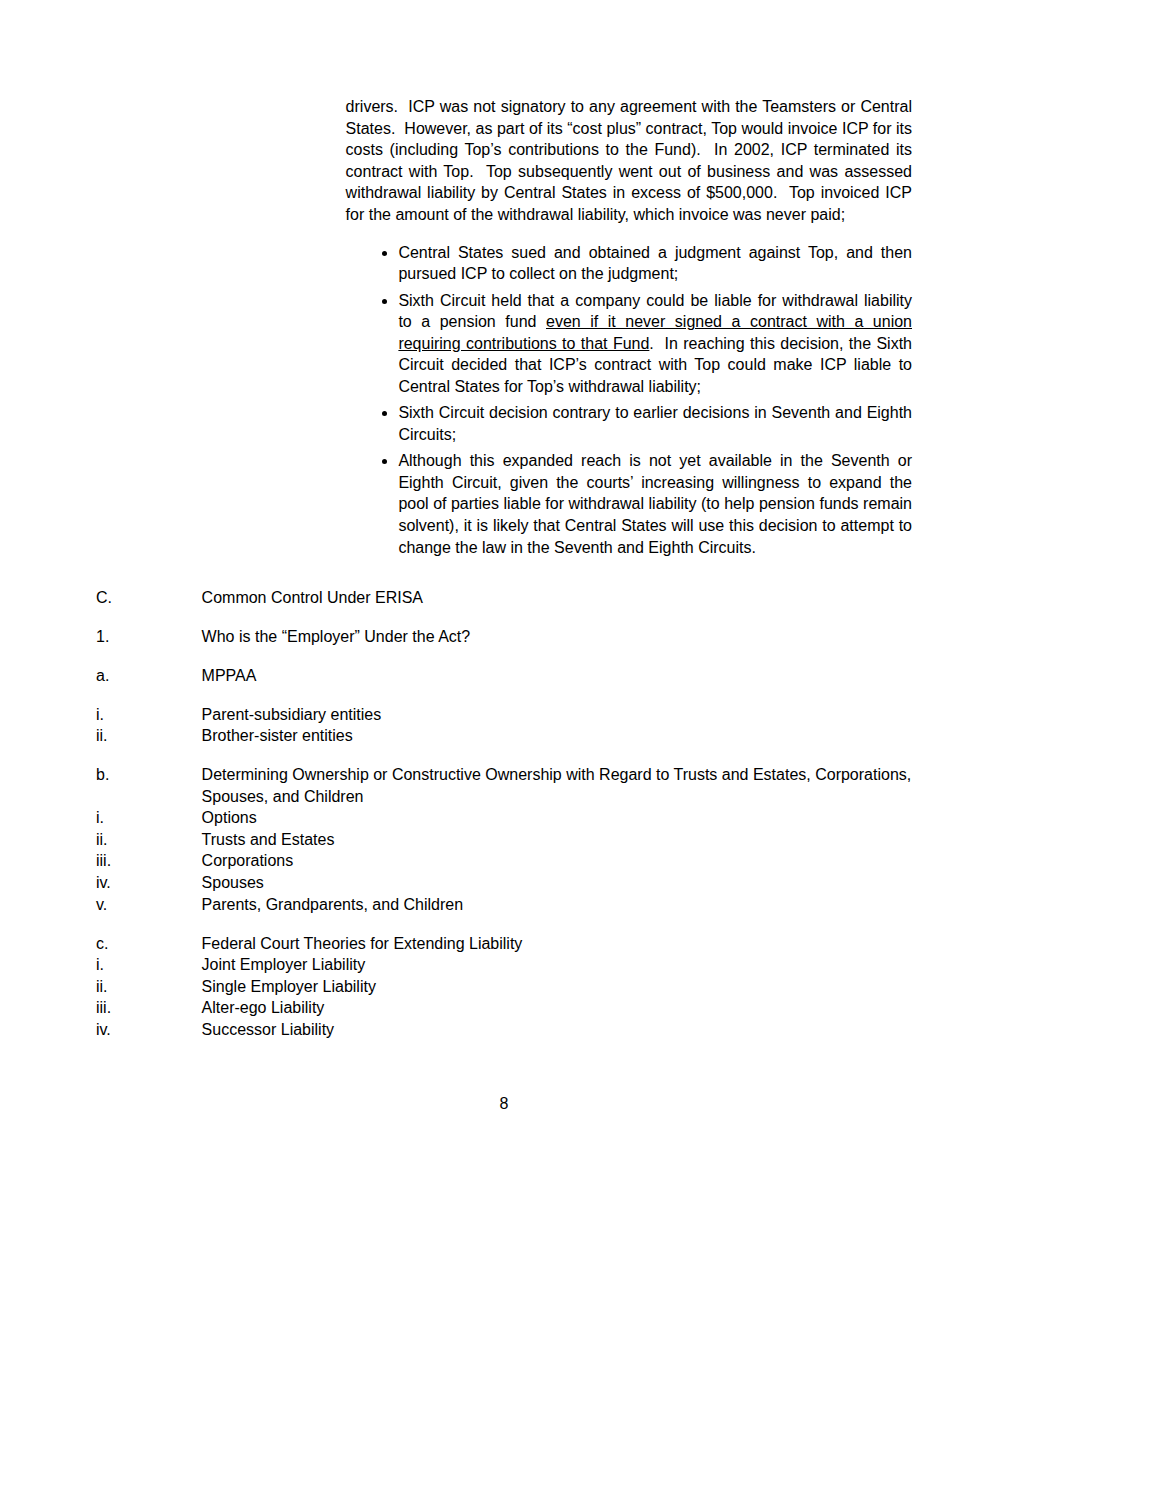drivers. ICP was not signatory to any agreement with the Teamsters or Central States. However, as part of its “cost plus” contract, Top would invoice ICP for its costs (including Top’s contributions to the Fund). In 2002, ICP terminated its contract with Top. Top subsequently went out of business and was assessed withdrawal liability by Central States in excess of $500,000. Top invoiced ICP for the amount of the withdrawal liability, which invoice was never paid;
Central States sued and obtained a judgment against Top, and then pursued ICP to collect on the judgment;
Sixth Circuit held that a company could be liable for withdrawal liability to a pension fund even if it never signed a contract with a union requiring contributions to that Fund. In reaching this decision, the Sixth Circuit decided that ICP’s contract with Top could make ICP liable to Central States for Top’s withdrawal liability;
Sixth Circuit decision contrary to earlier decisions in Seventh and Eighth Circuits;
Although this expanded reach is not yet available in the Seventh or Eighth Circuit, given the courts’ increasing willingness to expand the pool of parties liable for withdrawal liability (to help pension funds remain solvent), it is likely that Central States will use this decision to attempt to change the law in the Seventh and Eighth Circuits.
| C. | Common Control Under ERISA |
| 1. | Who is the “Employer” Under the Act? |
| a. | MPPAA |
| i. | Parent-subsidiary entities |
| ii. | Brother-sister entities |
| b. | Determining Ownership or Constructive Ownership with Regard to Trusts and Estates, Corporations, Spouses, and Children |
| i. | Options |
| ii. | Trusts and Estates |
| iii. | Corporations |
| iv. | Spouses |
| v. | Parents, Grandparents, and Children |
| c. | Federal Court Theories for Extending Liability |
| i. | Joint Employer Liability |
| ii. | Single Employer Liability |
| iii. | Alter-ego Liability |
| iv. | Successor Liability |
8